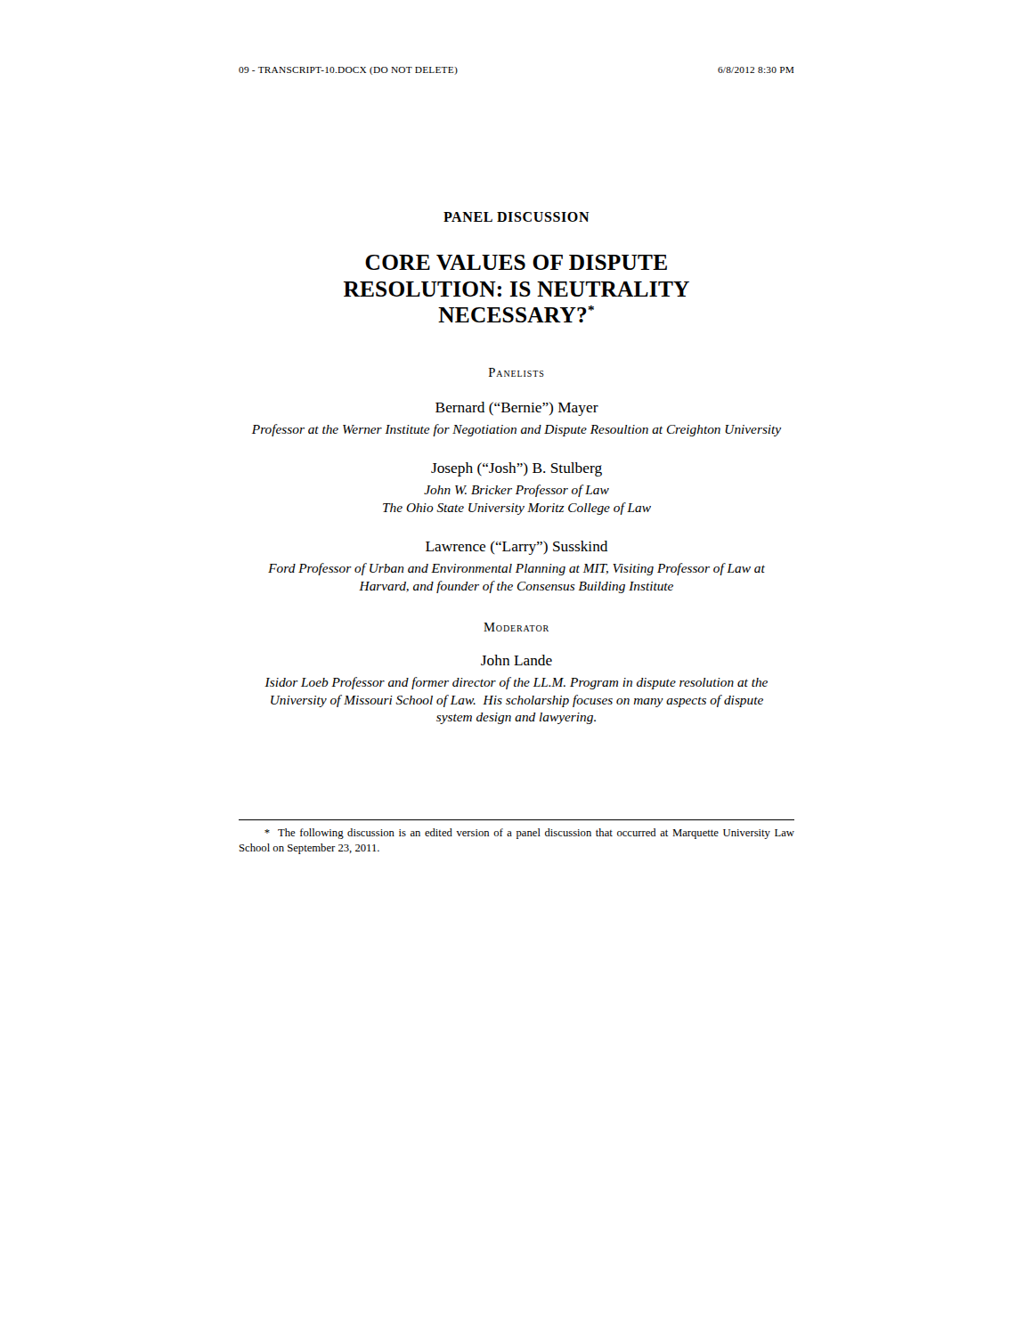09 - Transcript-10.docx (Do Not Delete) 6/8/2012 8:30 PM
PANEL DISCUSSION
CORE VALUES OF DISPUTE
RESOLUTION: IS NEUTRALITY
NECESSARY?*
Panelists
Bernard (“Bernie”) Mayer
Professor at the Werner Institute for Negotiation and Dispute Resoultion at Creighton University
Joseph (“Josh”) B. Stulberg
John W. Bricker Professor of Law
The Ohio State University Moritz College of Law
Lawrence (“Larry”) Susskind
Ford Professor of Urban and Environmental Planning at MIT, Visiting Professor of Law at Harvard, and founder of the Consensus Building Institute
Moderator
John Lande
Isidor Loeb Professor and former director of the LL.M. Program in dispute resolution at the University of Missouri School of Law. His scholarship focuses on many aspects of dispute system design and lawyering.
* The following discussion is an edited version of a panel discussion that occurred at Marquette University Law School on September 23, 2011.